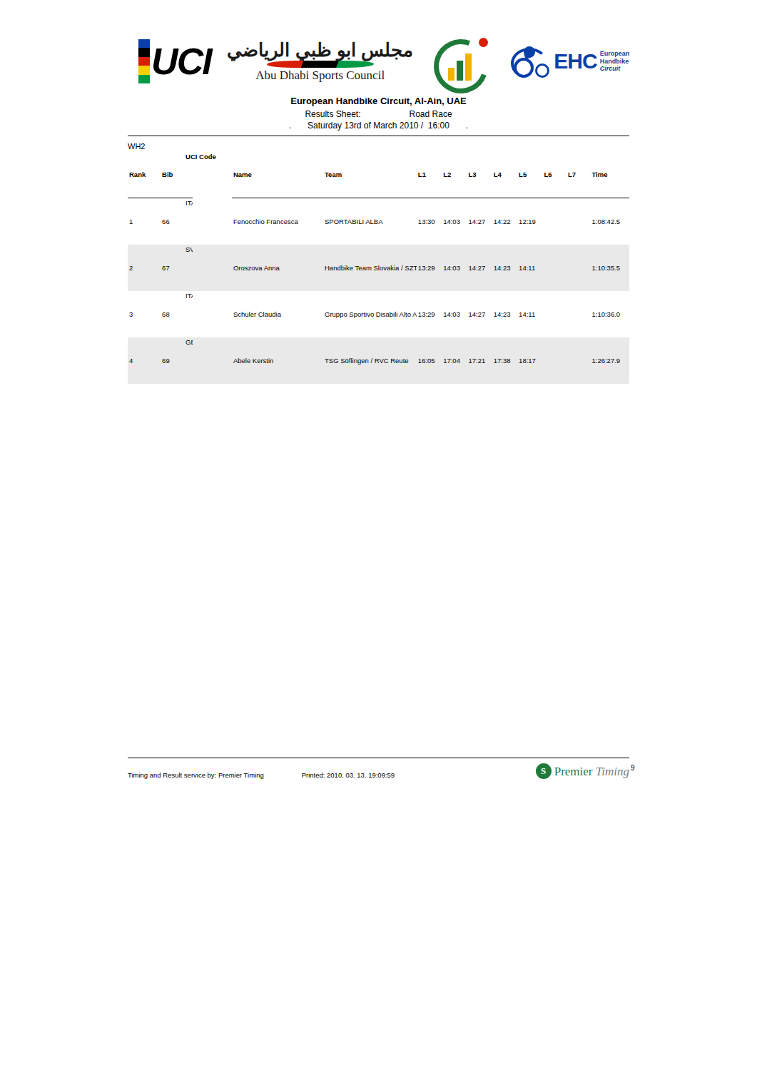UCI
مجلس ابو ظبي الرياضي
Abu Dhabi Sports Council
EHC
European
Handbike
Circuit
European Handbike Circuit, Al-Ain, UAE
Results Sheet: Road Race
. Saturday 13rd of March 2010 / 16:00.
WH2
| Rank | Bib | UCI Code | Name | Team | L1 | L2 | L3 | L4 | L5 | L6 | L7 | Time |
| --- | --- | --- | --- | --- | --- | --- | --- | --- | --- | --- | --- | --- |
| 1 | 66 | ITA19781209 | Fenocchio Francesca | SPORTABILI ALBA | 13:30 | 14:03 | 14:27 | 14:22 | 12:19 | | | 1:08:42.5 |
| 2 | 67 | SVK19630323 | Oroszova Anna | Handbike Team Slovakia / SZTPS | 13:29 | 14:03 | 14:27 | 14:23 | 14:11 | | | 1:10:35.5 |
| 3 | 68 | ITA19891128 | Schuler Claudia | Gruppo Sportivo Disabili Alto Adige | 13:29 | 14:03 | 14:27 | 14:23 | 14:11 | | | 1:10:36.0 |
| 4 | 69 | GER19640921 | Abele Kerstin | TSG Söflingen / RVC Reute | 16:05 | 17:04 | 17:21 | 17:38 | 18:17 | | | 1:26:27.9 |
Timing and Result service by: Premier Timing Printed: 2010. 03. 13. 19:09:59
S
Premier Timing
9